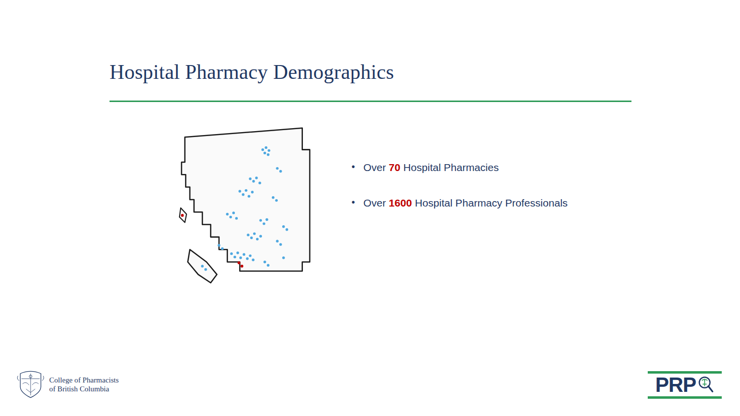Hospital Pharmacy Demographics
Over 70 Hospital Pharmacies
Over 1600 Hospital Pharmacy Professionals
College of Pharmacists
of British Columbia
PRP